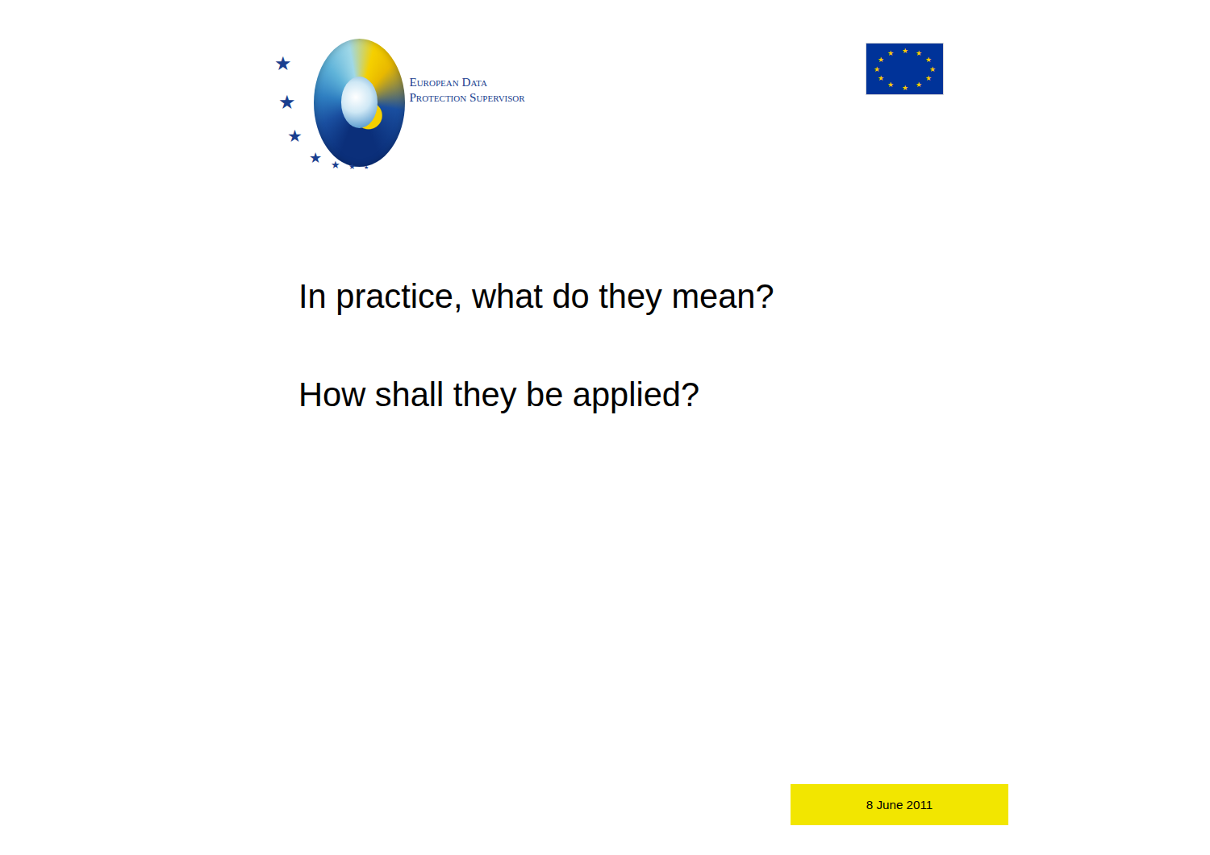★ ★ ★ ★ ★ ★ ★
European Data
Protection Supervisor
★ ★ ★ ★ ★ ★ ★ ★ ★ ★ ★ ★
In practice, what do they mean?
How shall they be applied?
8 June 2011